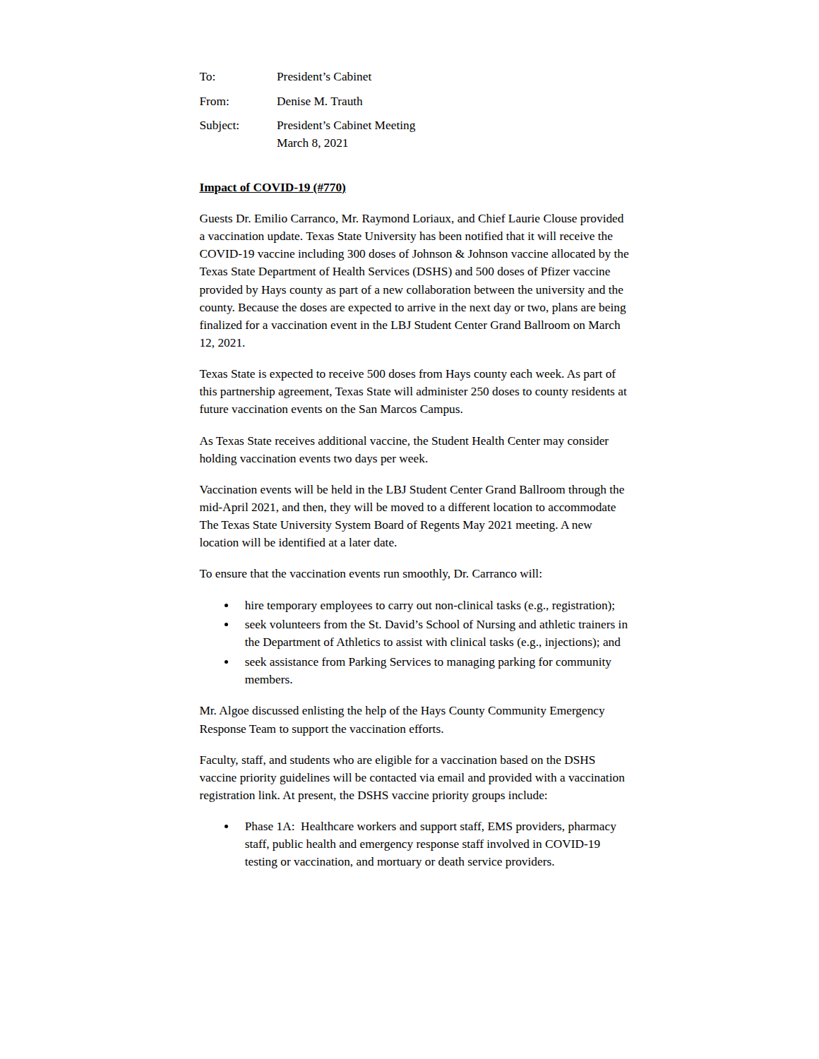| To: | President’s Cabinet |
| From: | Denise M. Trauth |
| Subject: | President’s Cabinet Meeting March 8, 2021 |
Impact of COVID-19 (#770)
Guests Dr. Emilio Carranco, Mr. Raymond Loriaux, and Chief Laurie Clouse provided a vaccination update. Texas State University has been notified that it will receive the COVID-19 vaccine including 300 doses of Johnson & Johnson vaccine allocated by the Texas State Department of Health Services (DSHS) and 500 doses of Pfizer vaccine provided by Hays county as part of a new collaboration between the university and the county. Because the doses are expected to arrive in the next day or two, plans are being finalized for a vaccination event in the LBJ Student Center Grand Ballroom on March 12, 2021.
Texas State is expected to receive 500 doses from Hays county each week. As part of this partnership agreement, Texas State will administer 250 doses to county residents at future vaccination events on the San Marcos Campus.
As Texas State receives additional vaccine, the Student Health Center may consider holding vaccination events two days per week.
Vaccination events will be held in the LBJ Student Center Grand Ballroom through the mid-April 2021, and then, they will be moved to a different location to accommodate The Texas State University System Board of Regents May 2021 meeting. A new location will be identified at a later date.
To ensure that the vaccination events run smoothly, Dr. Carranco will:
hire temporary employees to carry out non-clinical tasks (e.g., registration);
seek volunteers from the St. David’s School of Nursing and athletic trainers in the Department of Athletics to assist with clinical tasks (e.g., injections); and
seek assistance from Parking Services to managing parking for community members.
Mr. Algoe discussed enlisting the help of the Hays County Community Emergency Response Team to support the vaccination efforts.
Faculty, staff, and students who are eligible for a vaccination based on the DSHS vaccine priority guidelines will be contacted via email and provided with a vaccination registration link. At present, the DSHS vaccine priority groups include:
Phase 1A: Healthcare workers and support staff, EMS providers, pharmacy staff, public health and emergency response staff involved in COVID-19 testing or vaccination, and mortuary or death service providers.